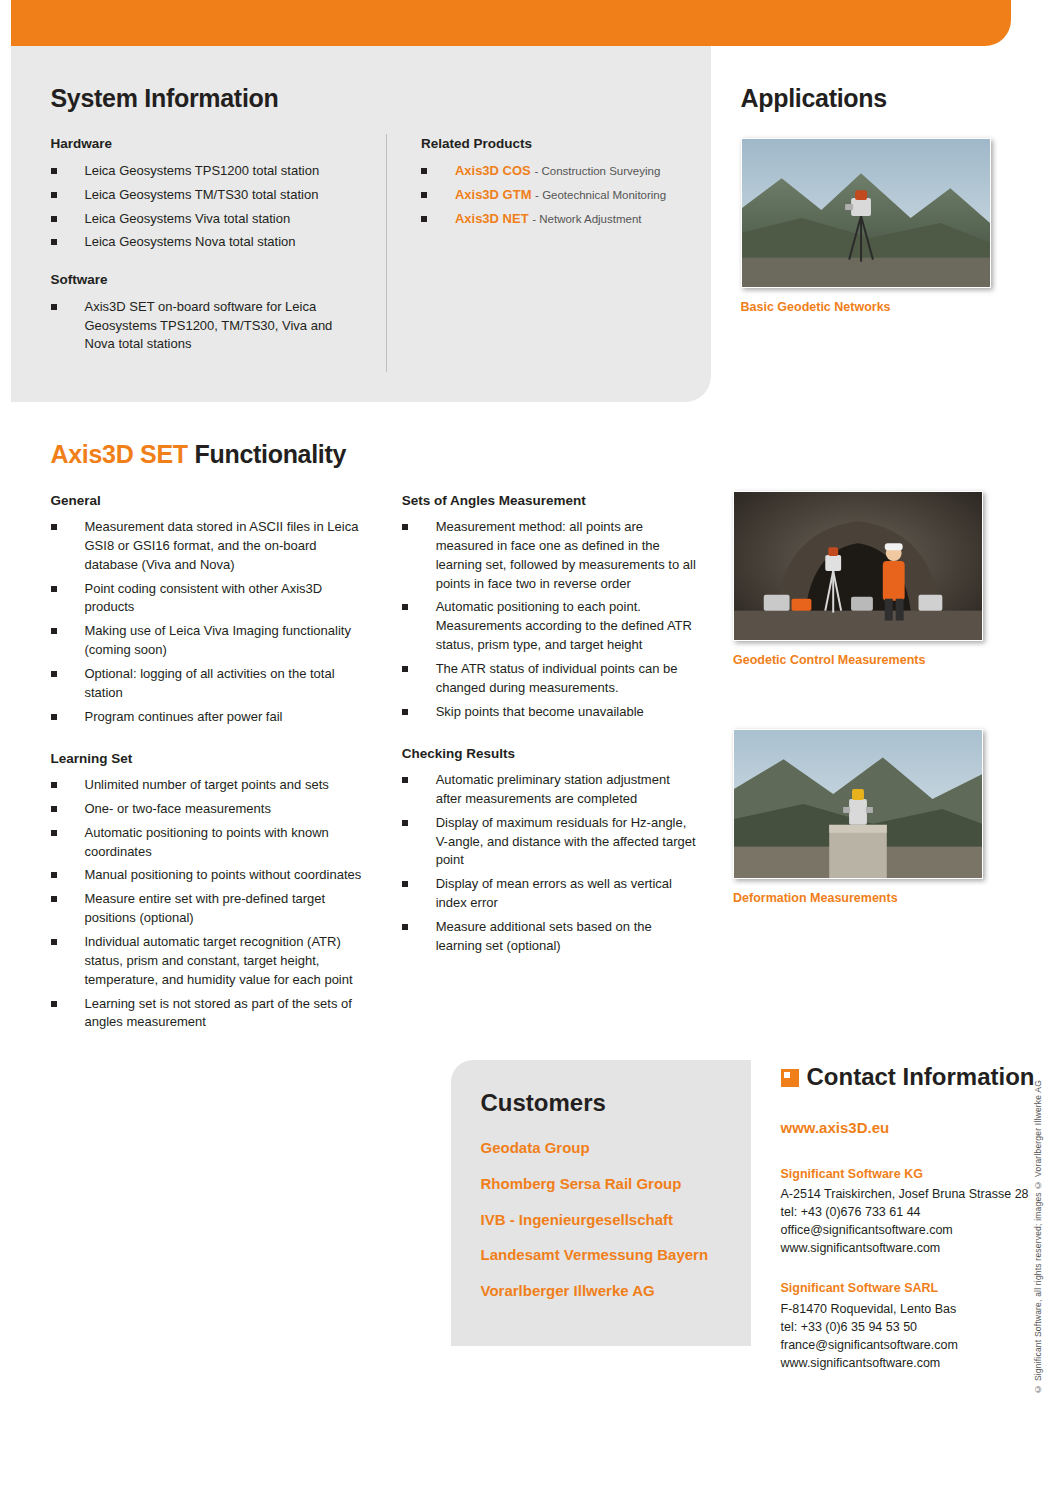System Information
Hardware
Leica Geosystems TPS1200 total station
Leica Geosystems TM/TS30 total station
Leica Geosystems Viva total station
Leica Geosystems Nova total station
Software
Axis3D SET on-board software for Leica Geosystems TPS1200, TM/TS30, Viva and Nova total stations
Related Products
Axis3D COS - Construction Surveying
Axis3D GTM - Geotechnical Monitoring
Axis3D NET - Network Adjustment
Applications
Basic Geodetic Networks
Axis3D SET Functionality
General
Measurement data stored in ASCII files in Leica GSI8 or GSI16 format, and the on-board database (Viva and Nova)
Point coding consistent with other Axis3D products
Making use of Leica Viva Imaging functionality (coming soon)
Optional: logging of all activities on the total station
Program continues after power fail
Learning Set
Unlimited number of target points and sets
One- or two-face measurements
Automatic positioning to points with known coordinates
Manual positioning to points without coordinates
Measure entire set with pre-defined target positions (optional)
Individual automatic target recognition (ATR) status, prism and constant, target height, temperature, and humidity value for each point
Learning set is not stored as part of the sets of angles measurement
Sets of Angles Measurement
Measurement method: all points are measured in face one as defined in the learning set, followed by measurements to all points in face two in reverse order
Automatic positioning to each point. Measurements according to the defined ATR status, prism type, and target height
The ATR status of individual points can be changed during measurements.
Skip points that become unavailable
Checking Results
Automatic preliminary station adjustment after measurements are completed
Display of maximum residuals for Hz-angle, V-angle, and distance with the affected target point
Display of mean errors as well as vertical index error
Measure additional sets based on the learning set (optional)
Geodetic Control Measurements
Deformation Measurements
Customers
Geodata Group
Rhomberg Sersa Rail Group
IVB - Ingenieurgesellschaft
Landesamt Vermessung Bayern
Vorarlberger Illwerke AG
Contact Information
www.axis3D.eu
Significant Software KG
A-2514 Traiskirchen, Josef Bruna Strasse 28
tel: +43 (0)676 733 61 44
office@significantsoftware.com
www.significantsoftware.com
Significant Software SARL
F-81470 Roquevidal, Lento Bas
tel: +33 (0)6 35 94 53 50
france@significantsoftware.com
www.significantsoftware.com
© Significant Software, all rights reserved; images © Vorarlberger Illwerke AG